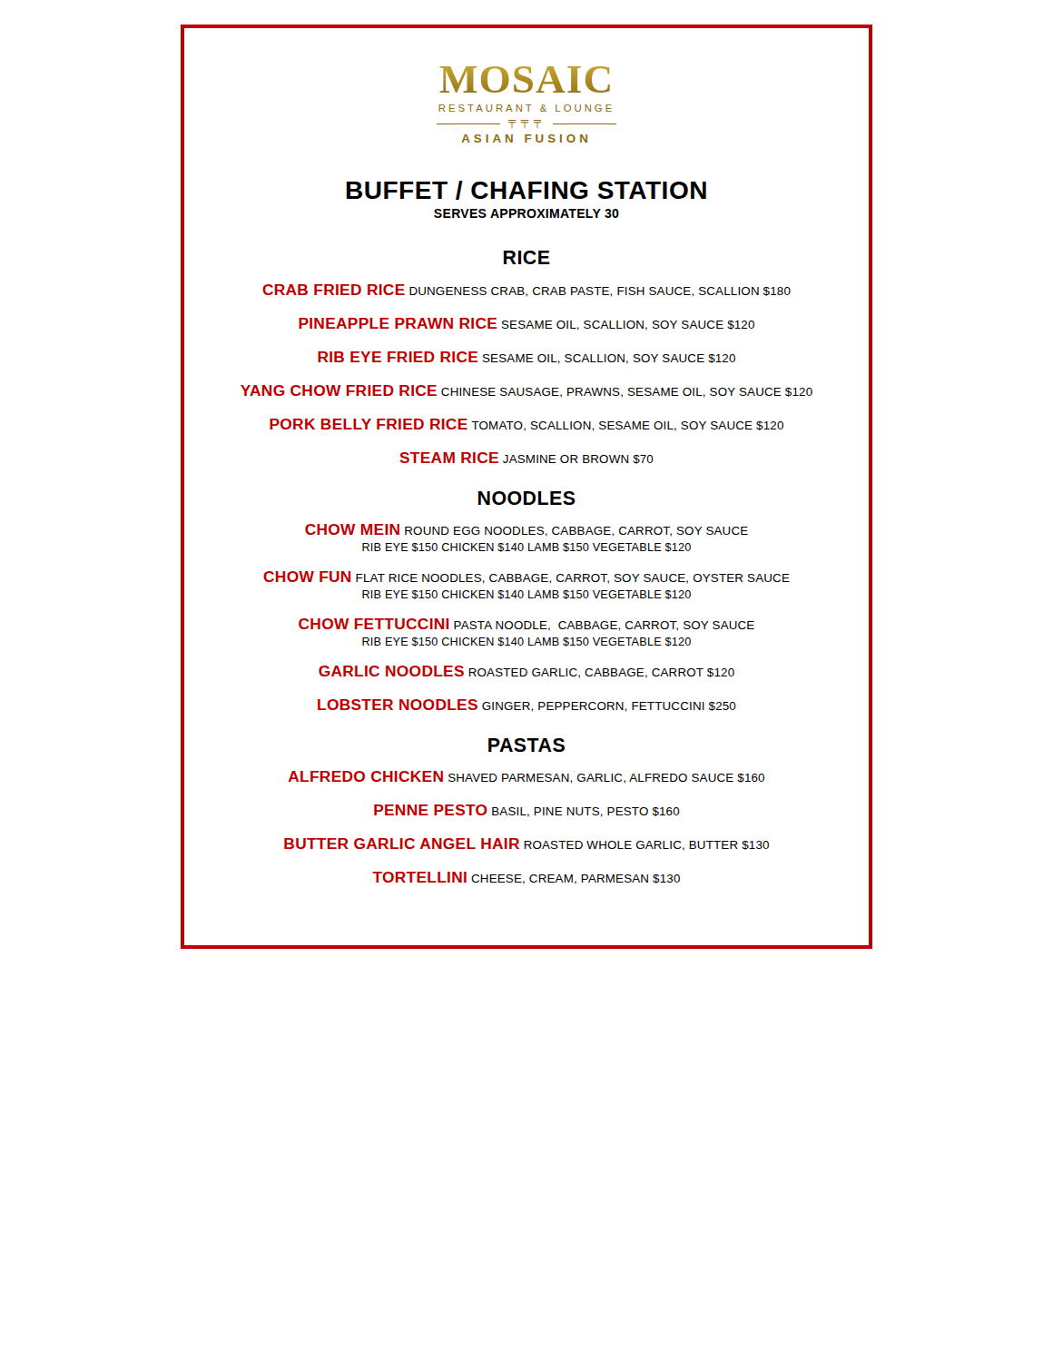MOSAIC
RESTAURANT & LOUNGE
〒〒〒
ASIAN FUSION
BUFFET / CHAFING STATION
SERVES APPROXIMATELY 30
RICE
CRAB FRIED RICE DUNGENESS CRAB, CRAB PASTE, FISH SAUCE, SCALLION $180
PINEAPPLE PRAWN RICE SESAME OIL, SCALLION, SOY SAUCE $120
RIB EYE FRIED RICE SESAME OIL, SCALLION, SOY SAUCE $120
YANG CHOW FRIED RICE CHINESE SAUSAGE, PRAWNS, SESAME OIL, SOY SAUCE $120
PORK BELLY FRIED RICE TOMATO, SCALLION, SESAME OIL, SOY SAUCE $120
STEAM RICE JASMINE OR BROWN $70
NOODLES
CHOW MEIN ROUND EGG NOODLES, CABBAGE, CARROT, SOY SAUCE RIB EYE $150 CHICKEN $140 LAMB $150 VEGETABLE $120
CHOW FUN FLAT RICE NOODLES, CABBAGE, CARROT, SOY SAUCE, OYSTER SAUCE RIB EYE $150 CHICKEN $140 LAMB $150 VEGETABLE $120
CHOW FETTUCCINI PASTA NOODLE, CABBAGE, CARROT, SOY SAUCE RIB EYE $150 CHICKEN $140 LAMB $150 VEGETABLE $120
GARLIC NOODLES ROASTED GARLIC, CABBAGE, CARROT $120
LOBSTER NOODLES GINGER, PEPPERCORN, FETTUCCINI $250
PASTAS
ALFREDO CHICKEN SHAVED PARMESAN, GARLIC, ALFREDO SAUCE $160
PENNE PESTO BASIL, PINE NUTS, PESTO $160
BUTTER GARLIC ANGEL HAIR ROASTED WHOLE GARLIC, BUTTER $130
TORTELLINI CHEESE, CREAM, PARMESAN $130